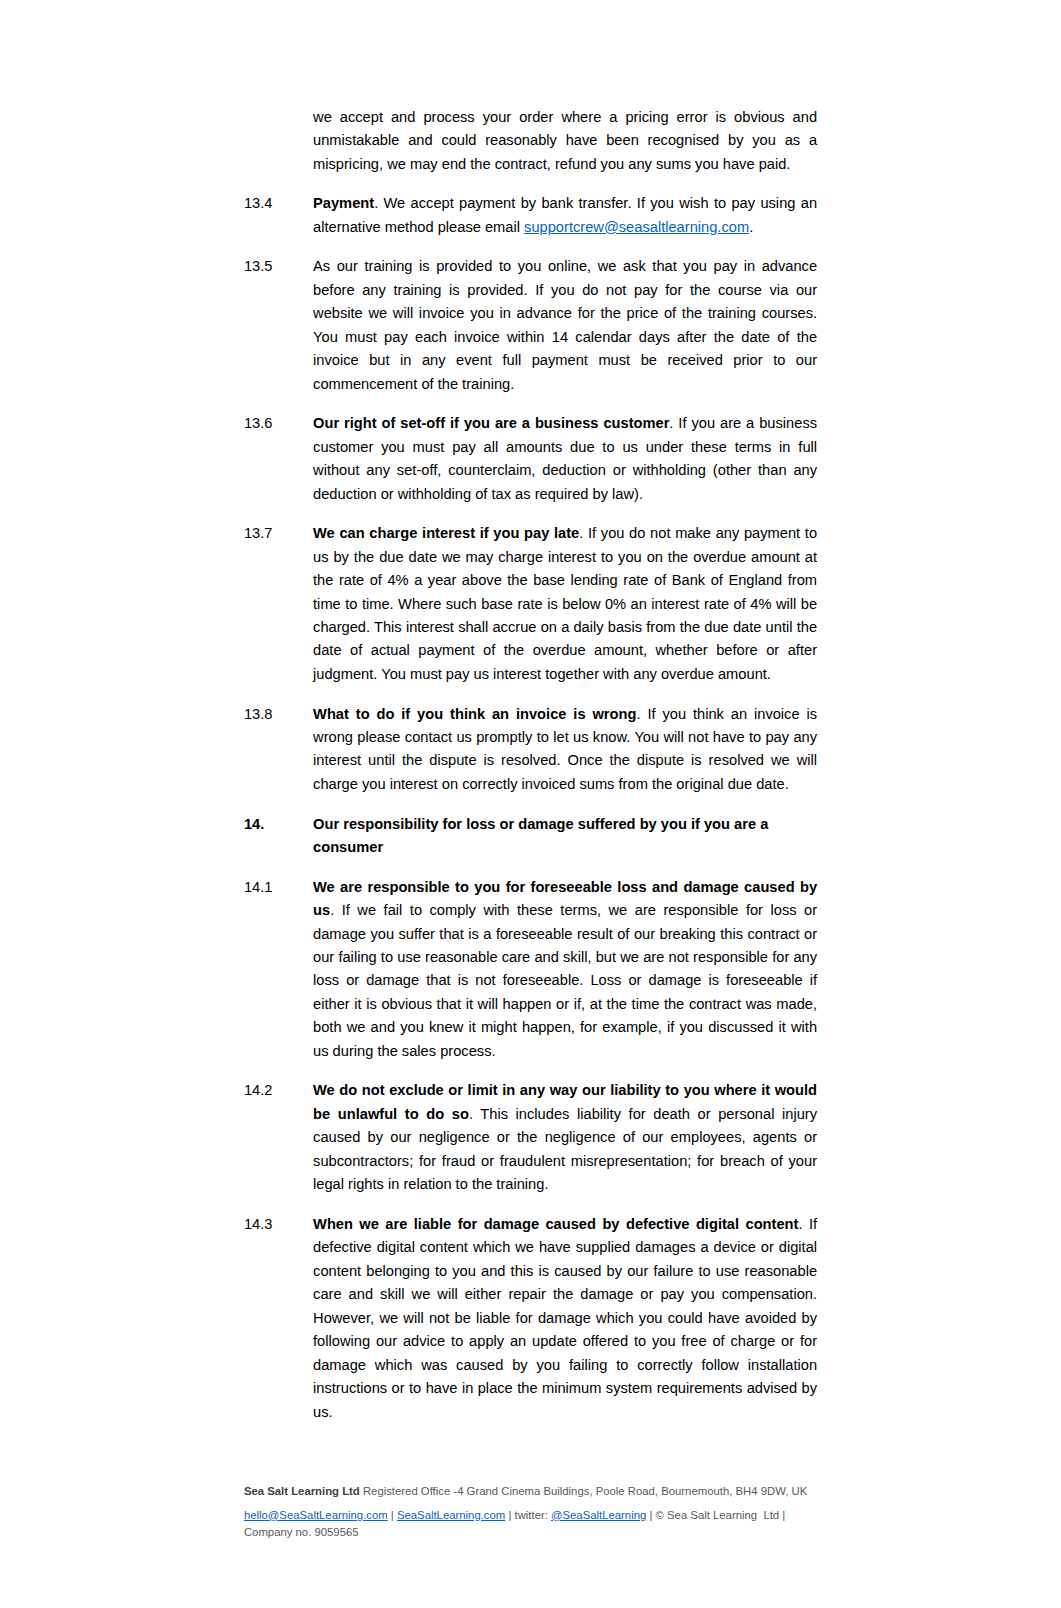we accept and process your order where a pricing error is obvious and unmistakable and could reasonably have been recognised by you as a mispricing, we may end the contract, refund you any sums you have paid.
13.4
Payment. We accept payment by bank transfer. If you wish to pay using an alternative method please email supportcrew@seasaltlearning.com.
13.5
As our training is provided to you online, we ask that you pay in advance before any training is provided. If you do not pay for the course via our website we will invoice you in advance for the price of the training courses. You must pay each invoice within 14 calendar days after the date of the invoice but in any event full payment must be received prior to our commencement of the training.
13.6
Our right of set-off if you are a business customer. If you are a business customer you must pay all amounts due to us under these terms in full without any set-off, counterclaim, deduction or withholding (other than any deduction or withholding of tax as required by law).
13.7
We can charge interest if you pay late. If you do not make any payment to us by the due date we may charge interest to you on the overdue amount at the rate of 4% a year above the base lending rate of Bank of England from time to time. Where such base rate is below 0% an interest rate of 4% will be charged. This interest shall accrue on a daily basis from the due date until the date of actual payment of the overdue amount, whether before or after judgment. You must pay us interest together with any overdue amount.
13.8
What to do if you think an invoice is wrong. If you think an invoice is wrong please contact us promptly to let us know. You will not have to pay any interest until the dispute is resolved. Once the dispute is resolved we will charge you interest on correctly invoiced sums from the original due date.
14.
Our responsibility for loss or damage suffered by you if you are a consumer
14.1
We are responsible to you for foreseeable loss and damage caused by us. If we fail to comply with these terms, we are responsible for loss or damage you suffer that is a foreseeable result of our breaking this contract or our failing to use reasonable care and skill, but we are not responsible for any loss or damage that is not foreseeable. Loss or damage is foreseeable if either it is obvious that it will happen or if, at the time the contract was made, both we and you knew it might happen, for example, if you discussed it with us during the sales process.
14.2
We do not exclude or limit in any way our liability to you where it would be unlawful to do so. This includes liability for death or personal injury caused by our negligence or the negligence of our employees, agents or subcontractors; for fraud or fraudulent misrepresentation; for breach of your legal rights in relation to the training.
14.3
When we are liable for damage caused by defective digital content. If defective digital content which we have supplied damages a device or digital content belonging to you and this is caused by our failure to use reasonable care and skill we will either repair the damage or pay you compensation. However, we will not be liable for damage which you could have avoided by following our advice to apply an update offered to you free of charge or for damage which was caused by you failing to correctly follow installation instructions or to have in place the minimum system requirements advised by us.
Sea Salt Learning Ltd Registered Office -4 Grand Cinema Buildings, Poole Road, Bournemouth, BH4 9DW, UK
hello@SeaSaltLearning.com | SeaSaltLearning.com | twitter: @SeaSaltLearning | © Sea Salt Learning Ltd | Company no. 9059565